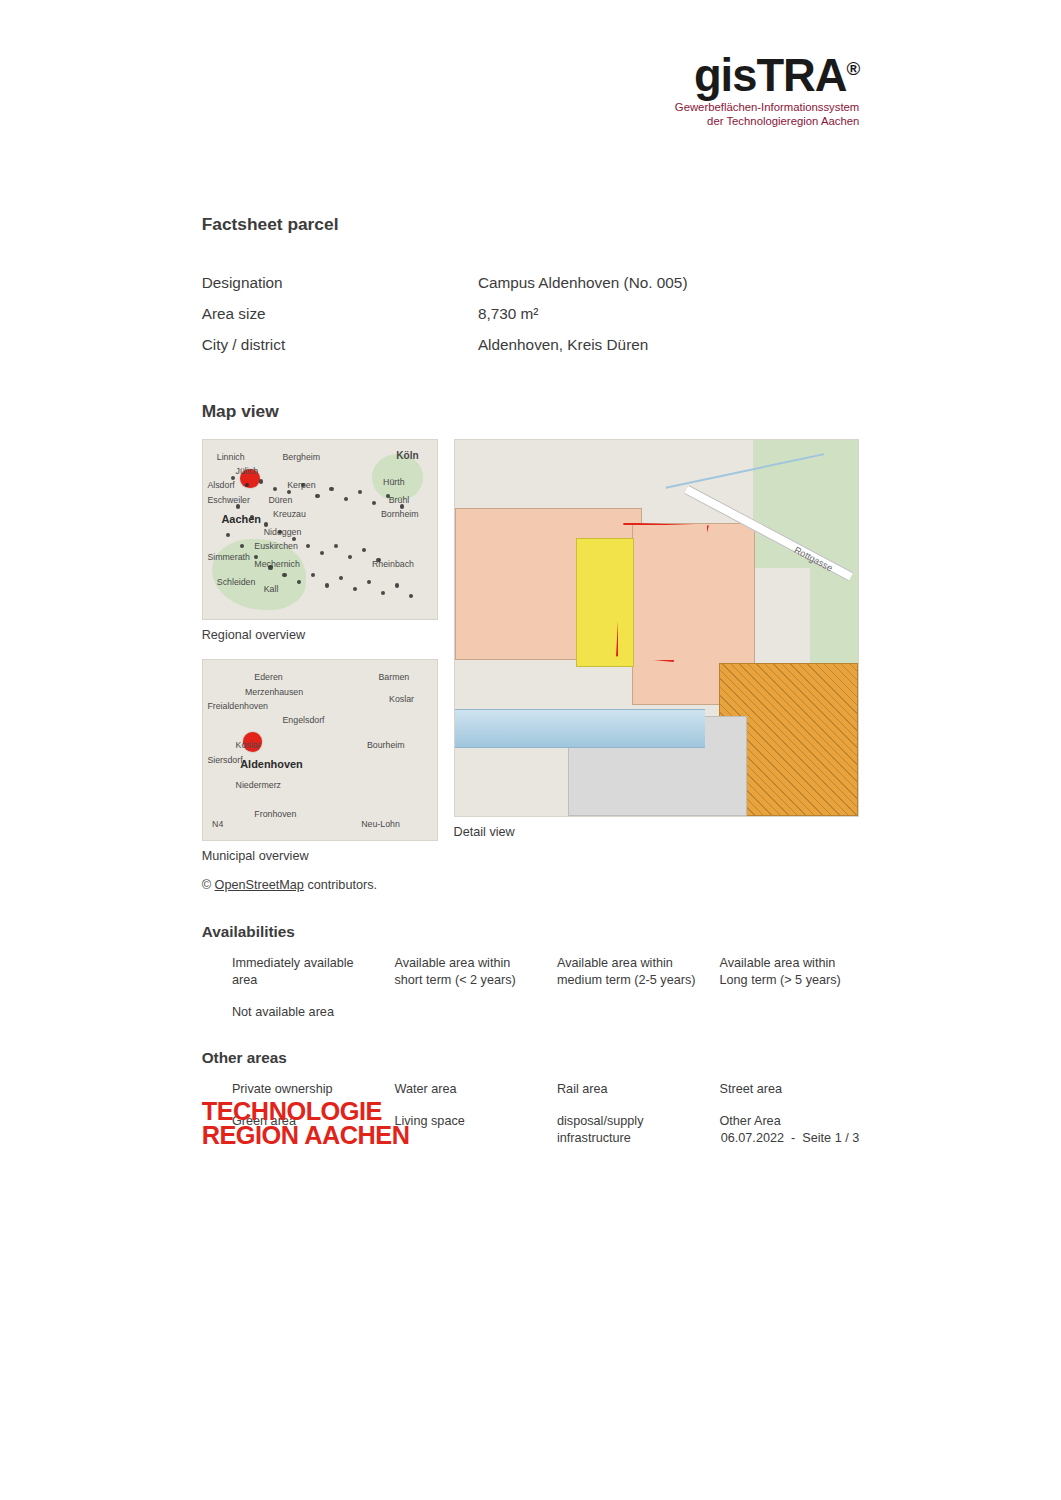gis TRA®
Gewerbeflächen-Informationssystem
der Technologieregion Aachen
Factsheet parcel
| Designation | Campus Aldenhoven (No. 005) |
| Area size | 8,730 m² |
| City / district | Aldenhoven, Kreis Düren |
Map view
Linnich Bergheim Köln Jülich Alsdorf Kerpen Hürth Eschweiler Düren Brühl Kreuzau Bornheim Aachen Nideggen Euskirchen Simmerath Mechernich Rheinbach Schleiden Kall
Regional overview
Ederen Barmen Merzenhausen Koslar Freialdenhoven Engelsdorf Koslar Bourheim Siersdorf Aldenhoven Niedermerz Fronhoven Neu-Lohn N4
Municipal overview
Rottgasse
Detail view
© OpenStreetMap contributors.
Availabilities
Immediately available area
Available area within short term (< 2 years)
Available area within medium term (2-5 years)
Available area within Long term (> 5 years)
Not available area
Other areas
Private ownership
Water area
Rail area
Street area
Green area
Living space
disposal/supply infrastructure
Other Area
TECHNOLOGIEREGION AACHEN
06.07.2022 - Seite 1 / 3